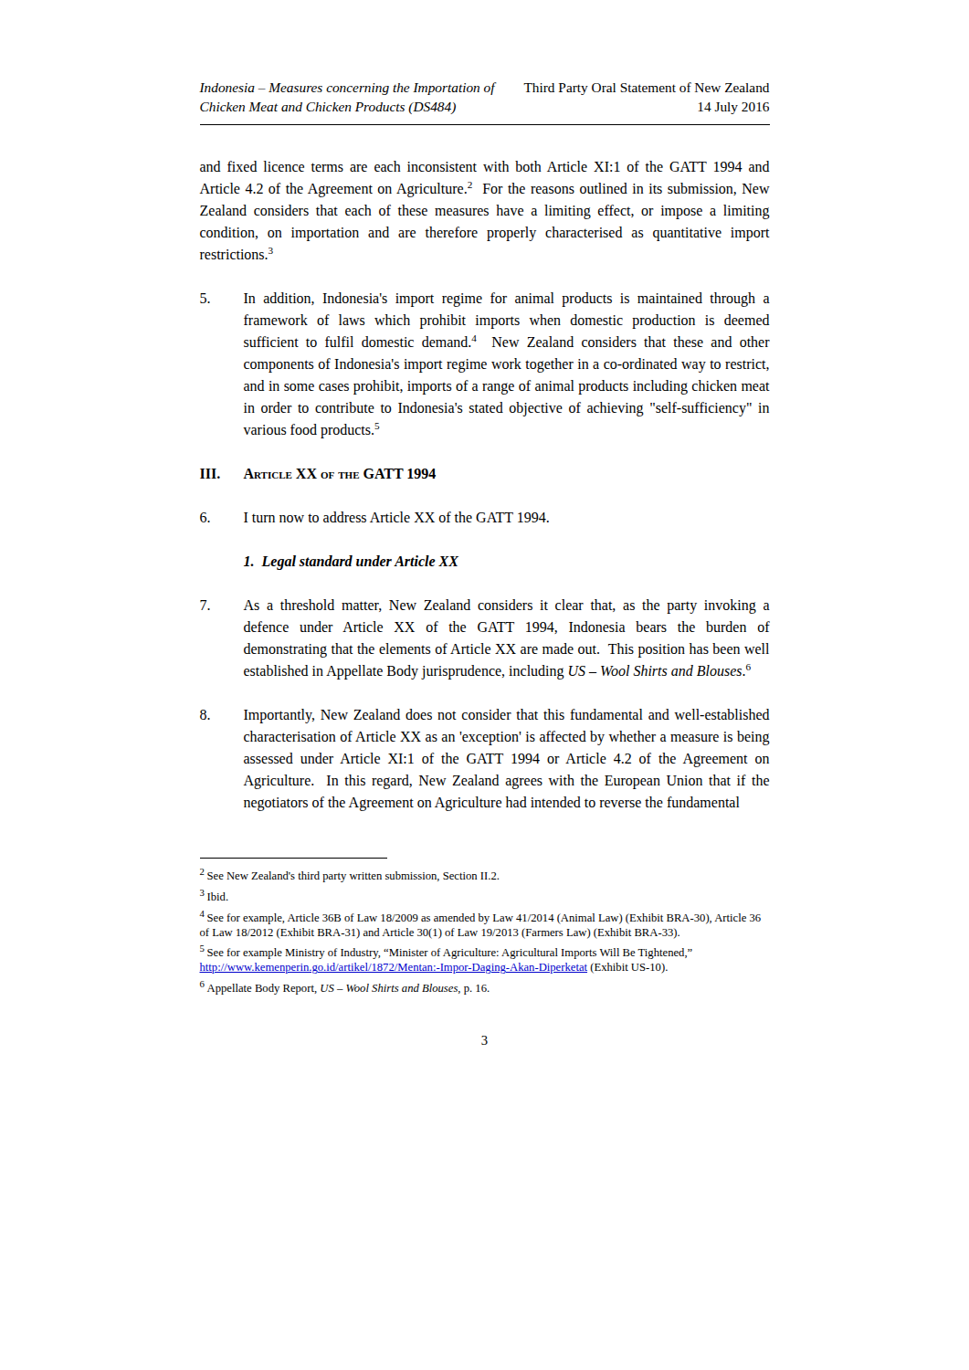Indonesia – Measures concerning the Importation of
Chicken Meat and Chicken Products (DS484)
Third Party Oral Statement of New Zealand
14 July 2016
and fixed licence terms are each inconsistent with both Article XI:1 of the GATT 1994 and Article 4.2 of the Agreement on Agriculture.2 For the reasons outlined in its submission, New Zealand considers that each of these measures have a limiting effect, or impose a limiting condition, on importation and are therefore properly characterised as quantitative import restrictions.3
5. In addition, Indonesia's import regime for animal products is maintained through a framework of laws which prohibit imports when domestic production is deemed sufficient to fulfil domestic demand.4 New Zealand considers that these and other components of Indonesia's import regime work together in a co-ordinated way to restrict, and in some cases prohibit, imports of a range of animal products including chicken meat in order to contribute to Indonesia's stated objective of achieving "self-sufficiency" in various food products.5
III. Article XX of the GATT 1994
6. I turn now to address Article XX of the GATT 1994.
1. Legal standard under Article XX
7. As a threshold matter, New Zealand considers it clear that, as the party invoking a defence under Article XX of the GATT 1994, Indonesia bears the burden of demonstrating that the elements of Article XX are made out. This position has been well established in Appellate Body jurisprudence, including US – Wool Shirts and Blouses.6
8. Importantly, New Zealand does not consider that this fundamental and well-established characterisation of Article XX as an 'exception' is affected by whether a measure is being assessed under Article XI:1 of the GATT 1994 or Article 4.2 of the Agreement on Agriculture. In this regard, New Zealand agrees with the European Union that if the negotiators of the Agreement on Agriculture had intended to reverse the fundamental
2 See New Zealand's third party written submission, Section II.2.
3 Ibid.
4 See for example, Article 36B of Law 18/2009 as amended by Law 41/2014 (Animal Law) (Exhibit BRA-30), Article 36 of Law 18/2012 (Exhibit BRA-31) and Article 30(1) of Law 19/2013 (Farmers Law) (Exhibit BRA-33).
5 See for example Ministry of Industry, “Minister of Agriculture: Agricultural Imports Will Be Tightened,” http://www.kemenperin.go.id/artikel/1872/Mentan:-Impor-Daging-Akan-Diperketat (Exhibit US-10).
6 Appellate Body Report, US – Wool Shirts and Blouses, p. 16.
3